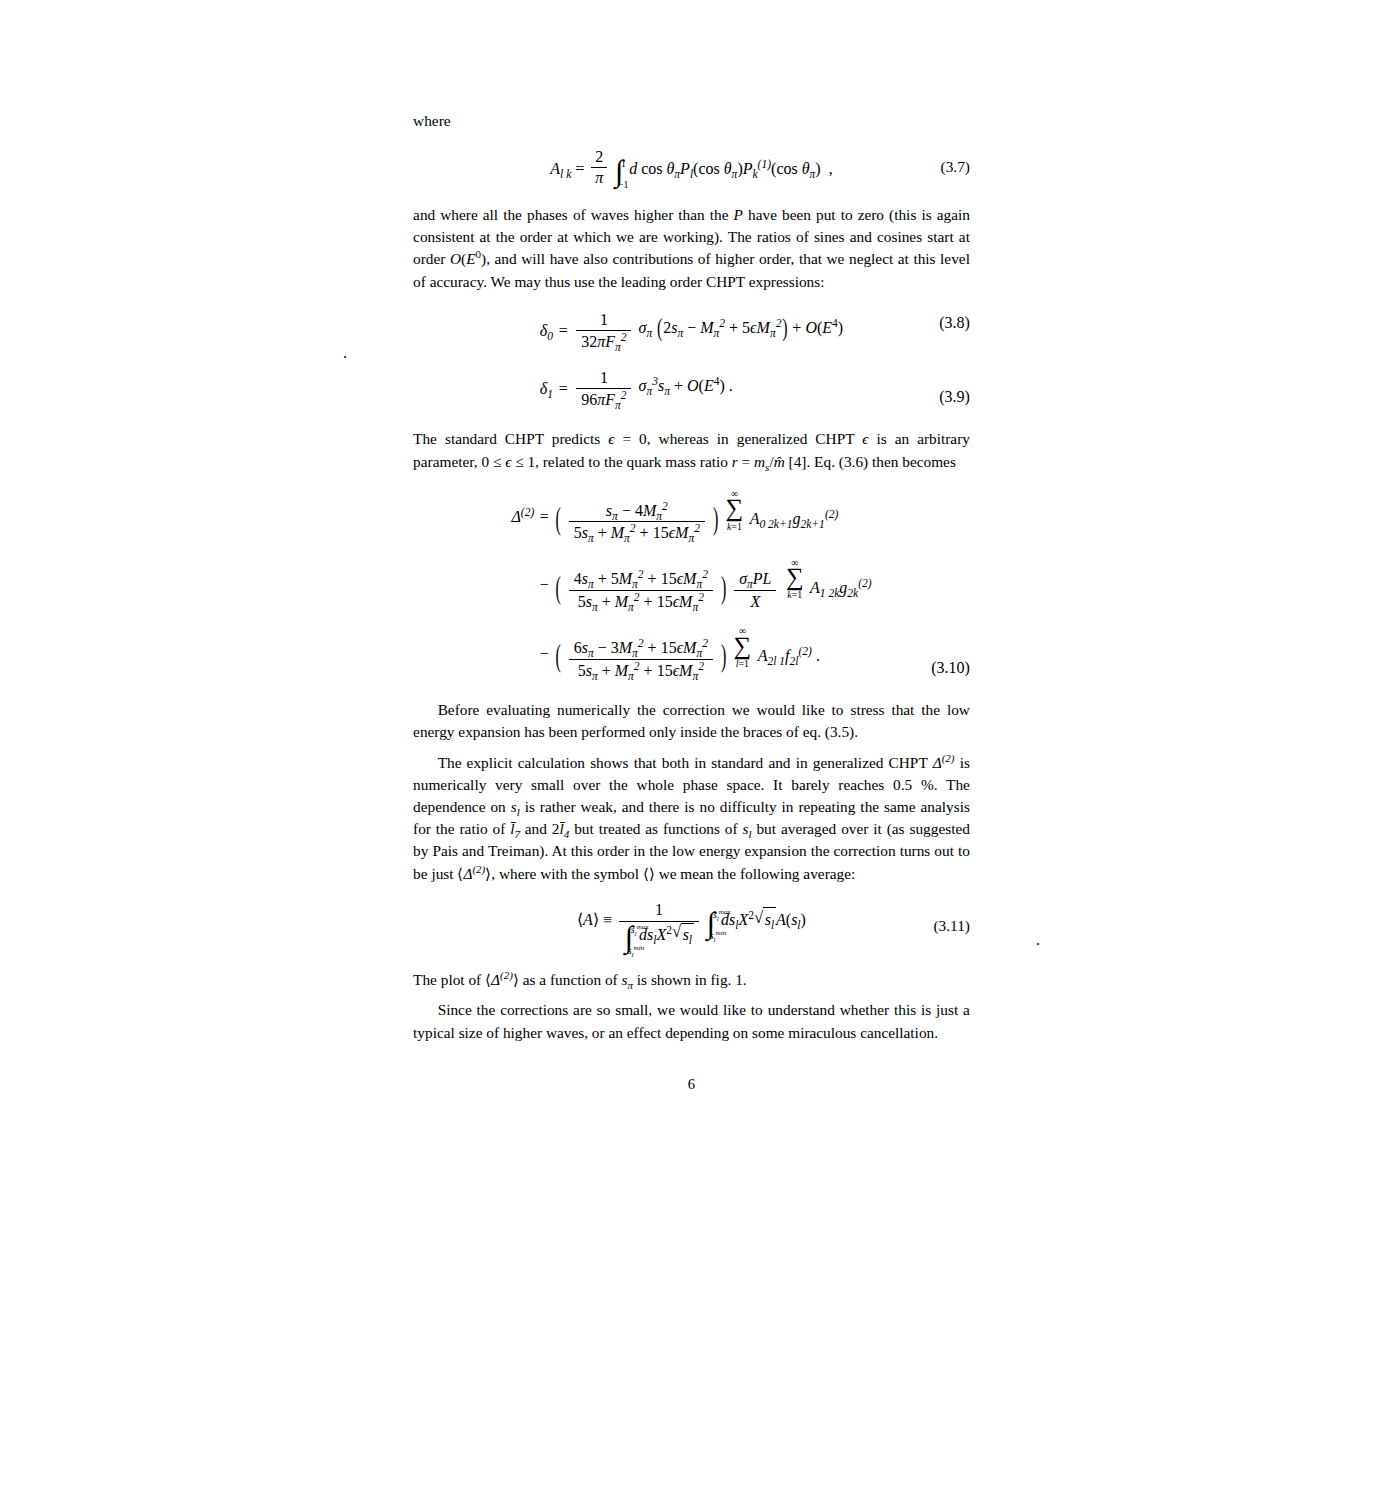. .
where
Al k = 2 π 1∫−1 d cos θπ Pl(cos θπ)Pk(1)(cos θπ) ,
(3.7)
and where all the phases of waves higher than the P have been put to zero (this is again consistent at the order at which we are working). The ratios of sines and cosines start at order O(E0), and will have also contributions of higher order, that we neglect at this level of accuracy. We may thus use the leading order CHPT expressions:
δ0
=
132πFπ2 σπ (2sπ − Mπ2 + 5ϵMπ2) + O(E4)
δ1
=
196πFπ2 σπ3sπ + O(E4) .
(3.8) (3.9)
The standard CHPT predicts ϵ = 0, whereas in generalized CHPT ϵ is an arbitrary parameter, 0 ≤ ϵ ≤ 1, related to the quark mass ratio r = ms/m̂ [4]. Eq. (3.6) then becomes
Δ(2)
=
( sπ − 4Mπ25sπ + Mπ2 + 15ϵMπ2 ) ∞∑k=1 A0 2k+1g2k+1(2)
−
( 4sπ + 5Mπ2 + 15ϵMπ25sπ + Mπ2 + 15ϵMπ2 ) σπPL X ∞∑k=1 A1 2kg2k(2)
−
( 6sπ − 3Mπ2 + 15ϵMπ25sπ + Mπ2 + 15ϵMπ2 ) ∞∑l=1 A2l 1f2l(2) .
(3.10)
Before evaluating numerically the correction we would like to stress that the low energy expansion has been performed only inside the braces of eq. (3.5).
The explicit calculation shows that both in standard and in generalized CHPT Δ(2) is numerically very small over the whole phase space. It barely reaches 0.5 %. The dependence on sl is rather weak, and there is no difficulty in repeating the same analysis for the ratio of l̄7 and 2l̄4 but treated as functions of sl but averaged over it (as suggested by Pais and Treiman). At this order in the low energy expansion the correction turns out to be just ⟨Δ(2)⟩, where with the symbol ⟨⟩ we mean the following average:
⟨A⟩ ≡ 1 slmax∫slmin dslX2sl slmax∫slmin dslX2sl A(sl)
(3.11)
The plot of ⟨Δ(2)⟩ as a function of sπ is shown in fig. 1.
Since the corrections are so small, we would like to understand whether this is just a typical size of higher waves, or an effect depending on some miraculous cancellation.
6